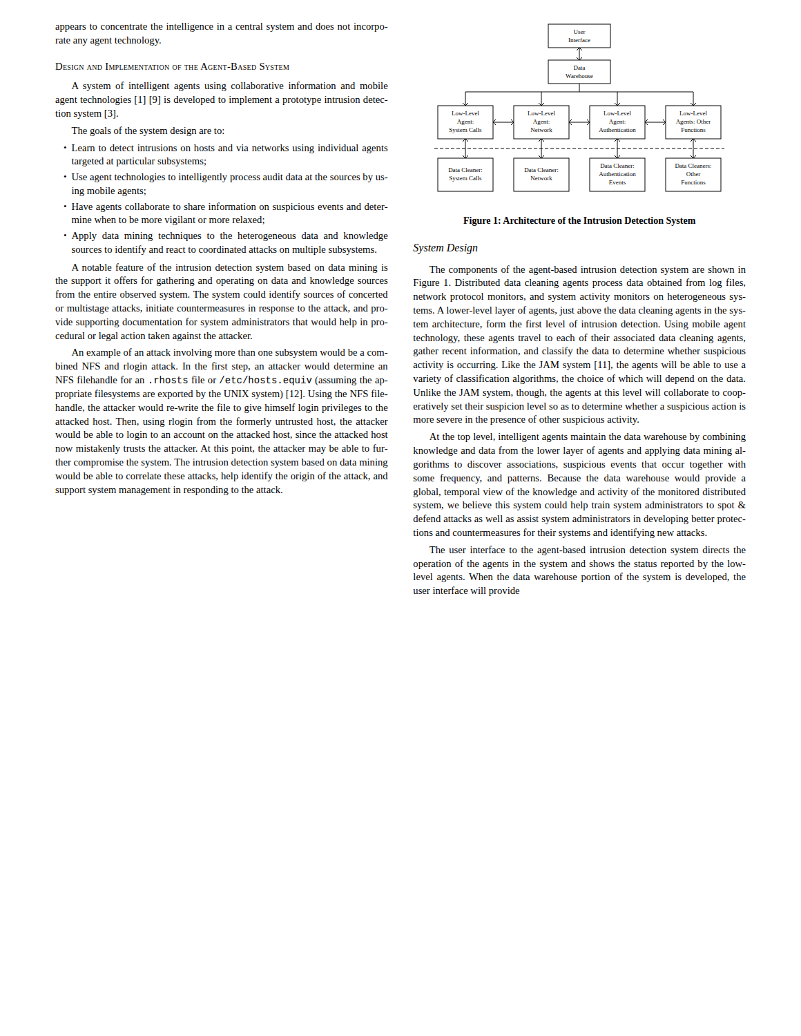appears to concentrate the intelligence in a central system and does not incorporate any agent technology.
Design and Implementation of the Agent-Based System
A system of intelligent agents using collaborative information and mobile agent technologies [1] [9] is developed to implement a prototype intrusion detection system [3].
The goals of the system design are to:
Learn to detect intrusions on hosts and via networks using individual agents targeted at particular subsystems;
Use agent technologies to intelligently process audit data at the sources by using mobile agents;
Have agents collaborate to share information on suspicious events and determine when to be more vigilant or more relaxed;
Apply data mining techniques to the heterogeneous data and knowledge sources to identify and react to coordinated attacks on multiple subsystems.
A notable feature of the intrusion detection system based on data mining is the support it offers for gathering and operating on data and knowledge sources from the entire observed system. The system could identify sources of concerted or multistage attacks, initiate countermeasures in response to the attack, and provide supporting documentation for system administrators that would help in procedural or legal action taken against the attacker.
An example of an attack involving more than one subsystem would be a combined NFS and rlogin attack. In the first step, an attacker would determine an NFS filehandle for an .rhosts file or /etc/hosts.equiv (assuming the appropriate filesystems are exported by the UNIX system) [12]. Using the NFS filehandle, the attacker would re-write the file to give himself login privileges to the attacked host. Then, using rlogin from the formerly untrusted host, the attacker would be able to login to an account on the attacked host, since the attacked host now mistakenly trusts the attacker. At this point, the attacker may be able to further compromise the system. The intrusion detection system based on data mining would be able to correlate these attacks, help identify the origin of the attack, and support system management in responding to the attack.
User Interface Data Warehouse Low-Level Agent: System Calls Low-Level Agent: Network Low-Level Agent: Authentication Low-Level Agents: Other Functions Data Cleaner: System Calls Data Cleaner: Network Data Cleaner: Authentication Events Data Cleaners: Other Functions
Figure 1: Architecture of the Intrusion Detection System
System Design
The components of the agent-based intrusion detection system are shown in Figure 1. Distributed data cleaning agents process data obtained from log files, network protocol monitors, and system activity monitors on heterogeneous systems. A lower-level layer of agents, just above the data cleaning agents in the system architecture, form the first level of intrusion detection. Using mobile agent technology, these agents travel to each of their associated data cleaning agents, gather recent information, and classify the data to determine whether suspicious activity is occurring. Like the JAM system [11], the agents will be able to use a variety of classification algorithms, the choice of which will depend on the data. Unlike the JAM system, though, the agents at this level will collaborate to cooperatively set their suspicion level so as to determine whether a suspicious action is more severe in the presence of other suspicious activity.
At the top level, intelligent agents maintain the data warehouse by combining knowledge and data from the lower layer of agents and applying data mining algorithms to discover associations, suspicious events that occur together with some frequency, and patterns. Because the data warehouse would provide a global, temporal view of the knowledge and activity of the monitored distributed system, we believe this system could help train system administrators to spot & defend attacks as well as assist system administrators in developing better protections and countermeasures for their systems and identifying new attacks.
The user interface to the agent-based intrusion detection system directs the operation of the agents in the system and shows the status reported by the low-level agents. When the data warehouse portion of the system is developed, the user interface will provide